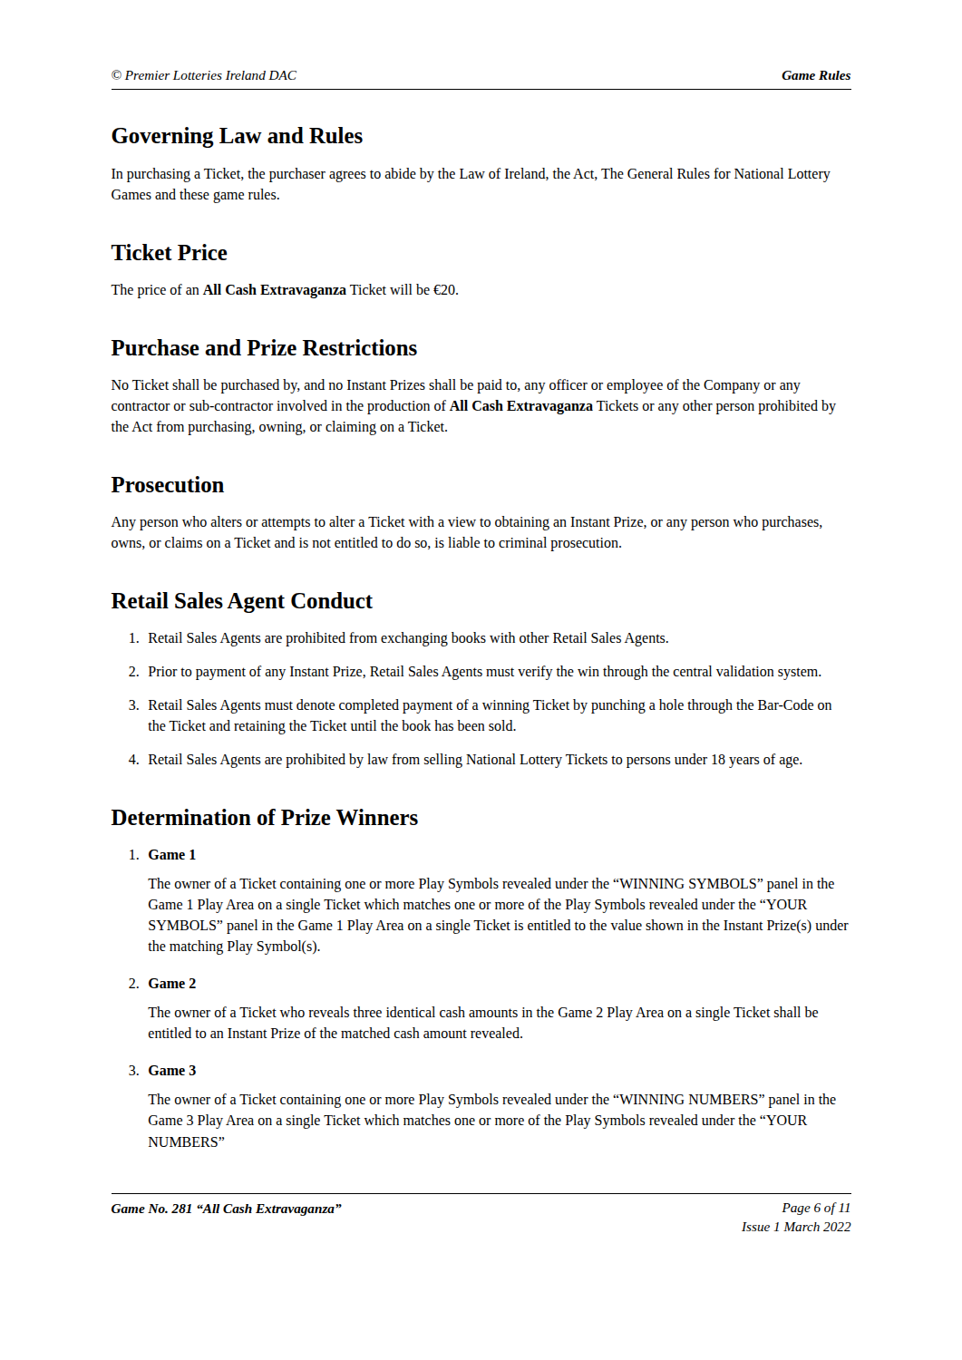© Premier Lotteries Ireland DAC
Game Rules
Governing Law and Rules
In purchasing a Ticket, the purchaser agrees to abide by the Law of Ireland, the Act, The General Rules for National Lottery Games and these game rules.
Ticket Price
The price of an All Cash Extravaganza Ticket will be €20.
Purchase and Prize Restrictions
No Ticket shall be purchased by, and no Instant Prizes shall be paid to, any officer or employee of the Company or any contractor or sub-contractor involved in the production of All Cash Extravaganza Tickets or any other person prohibited by the Act from purchasing, owning, or claiming on a Ticket.
Prosecution
Any person who alters or attempts to alter a Ticket with a view to obtaining an Instant Prize, or any person who purchases, owns, or claims on a Ticket and is not entitled to do so, is liable to criminal prosecution.
Retail Sales Agent Conduct
Retail Sales Agents are prohibited from exchanging books with other Retail Sales Agents.
Prior to payment of any Instant Prize, Retail Sales Agents must verify the win through the central validation system.
Retail Sales Agents must denote completed payment of a winning Ticket by punching a hole through the Bar-Code on the Ticket and retaining the Ticket until the book has been sold.
Retail Sales Agents are prohibited by law from selling National Lottery Tickets to persons under 18 years of age.
Determination of Prize Winners
Game 1
The owner of a Ticket containing one or more Play Symbols revealed under the “WINNING SYMBOLS” panel in the Game 1 Play Area on a single Ticket which matches one or more of the Play Symbols revealed under the “YOUR SYMBOLS” panel in the Game 1 Play Area on a single Ticket is entitled to the value shown in the Instant Prize(s) under the matching Play Symbol(s).
Game 2
The owner of a Ticket who reveals three identical cash amounts in the Game 2 Play Area on a single Ticket shall be entitled to an Instant Prize of the matched cash amount revealed.
Game 3
The owner of a Ticket containing one or more Play Symbols revealed under the “WINNING NUMBERS” panel in the Game 3 Play Area on a single Ticket which matches one or more of the Play Symbols revealed under the “YOUR NUMBERS”
Game No. 281 “All Cash Extravaganza”
Page 6 of 11
Issue 1 March 2022